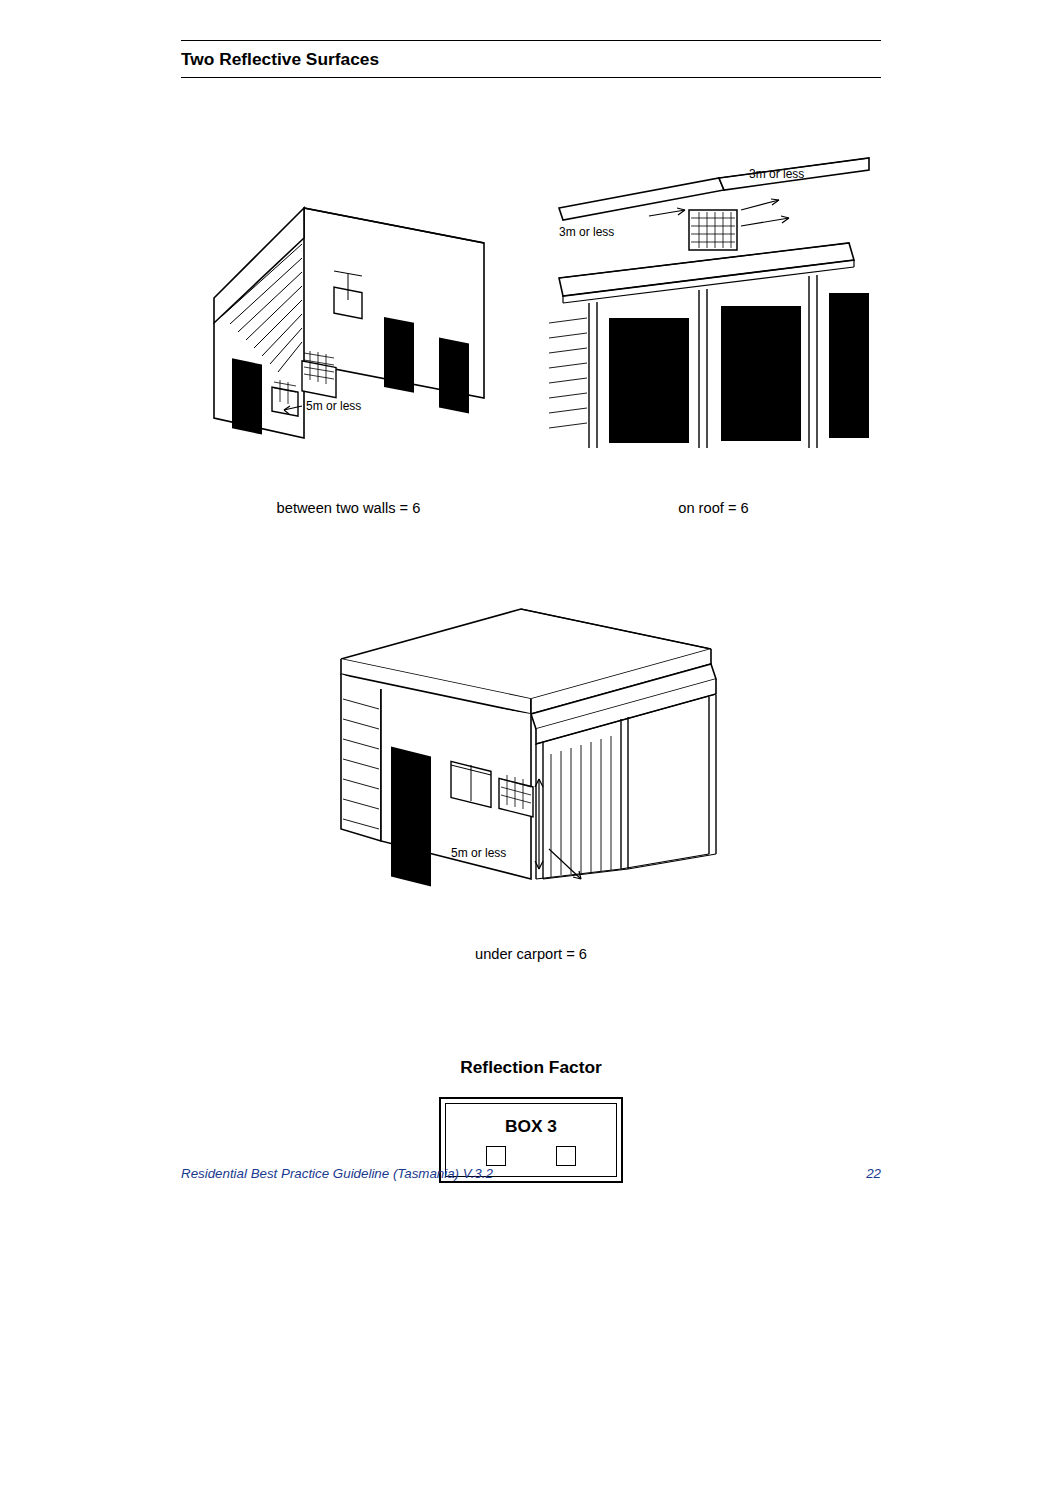Two Reflective Surfaces
5m or less
between two walls = 6
3m or less 3m or less
on roof = 6
5m or less
under carport = 6
Reflection Factor
BOX 3
Residential Best Practice Guideline (Tasmania) V.3.2 22